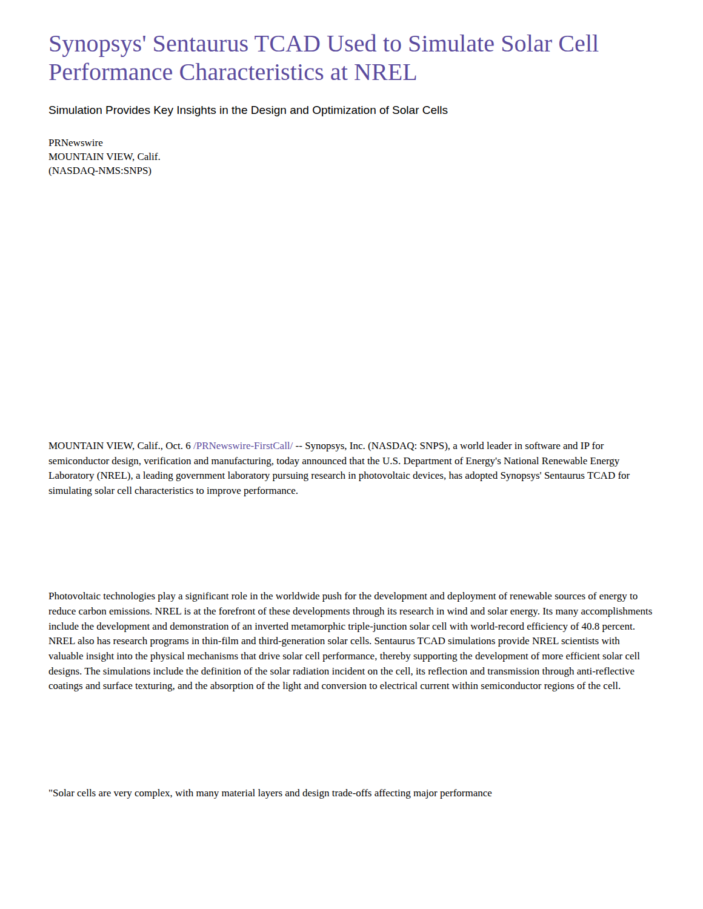Synopsys' Sentaurus TCAD Used to Simulate Solar Cell Performance Characteristics at NREL
Simulation Provides Key Insights in the Design and Optimization of Solar Cells
PRNewswire
MOUNTAIN VIEW, Calif.
(NASDAQ-NMS:SNPS)
MOUNTAIN VIEW, Calif., Oct. 6 /PRNewswire-FirstCall/ -- Synopsys, Inc. (NASDAQ: SNPS), a world leader in software and IP for semiconductor design, verification and manufacturing, today announced that the U.S. Department of Energy's National Renewable Energy Laboratory (NREL), a leading government laboratory pursuing research in photovoltaic devices, has adopted Synopsys' Sentaurus TCAD for simulating solar cell characteristics to improve performance.
Photovoltaic technologies play a significant role in the worldwide push for the development and deployment of renewable sources of energy to reduce carbon emissions. NREL is at the forefront of these developments through its research in wind and solar energy. Its many accomplishments include the development and demonstration of an inverted metamorphic triple-junction solar cell with world-record efficiency of 40.8 percent. NREL also has research programs in thin-film and third-generation solar cells. Sentaurus TCAD simulations provide NREL scientists with valuable insight into the physical mechanisms that drive solar cell performance, thereby supporting the development of more efficient solar cell designs. The simulations include the definition of the solar radiation incident on the cell, its reflection and transmission through anti-reflective coatings and surface texturing, and the absorption of the light and conversion to electrical current within semiconductor regions of the cell.
"Solar cells are very complex, with many material layers and design trade-offs affecting major performance